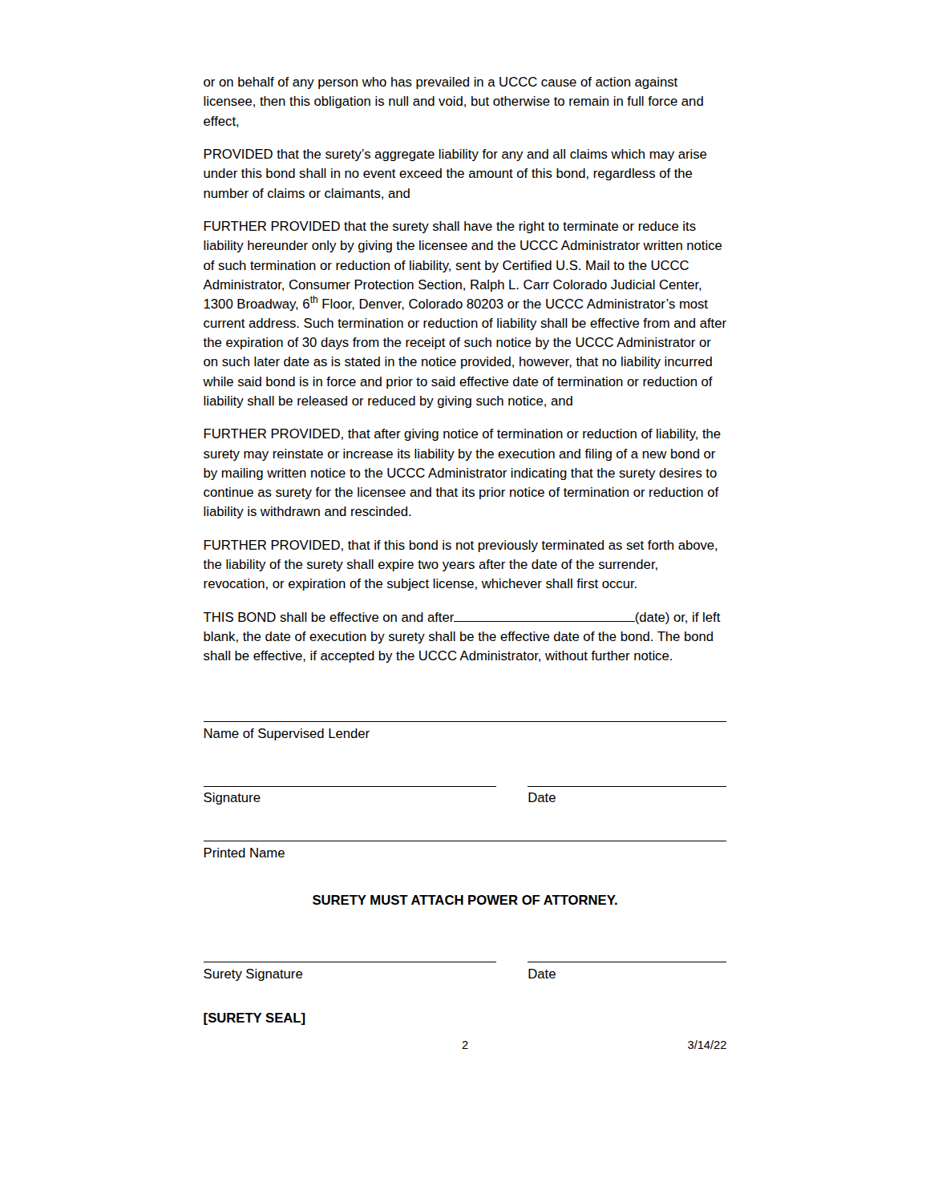or on behalf of any person who has prevailed in a UCCC cause of action against licensee, then this obligation is null and void, but otherwise to remain in full force and effect,
PROVIDED that the surety’s aggregate liability for any and all claims which may arise under this bond shall in no event exceed the amount of this bond, regardless of the number of claims or claimants, and
FURTHER PROVIDED that the surety shall have the right to terminate or reduce its liability hereunder only by giving the licensee and the UCCC Administrator written notice of such termination or reduction of liability, sent by Certified U.S. Mail to the UCCC Administrator, Consumer Protection Section, Ralph L. Carr Colorado Judicial Center, 1300 Broadway, 6th Floor, Denver, Colorado 80203 or the UCCC Administrator’s most current address. Such termination or reduction of liability shall be effective from and after the expiration of 30 days from the receipt of such notice by the UCCC Administrator or on such later date as is stated in the notice provided, however, that no liability incurred while said bond is in force and prior to said effective date of termination or reduction of liability shall be released or reduced by giving such notice, and
FURTHER PROVIDED, that after giving notice of termination or reduction of liability, the surety may reinstate or increase its liability by the execution and filing of a new bond or by mailing written notice to the UCCC Administrator indicating that the surety desires to continue as surety for the licensee and that its prior notice of termination or reduction of liability is withdrawn and rescinded.
FURTHER PROVIDED, that if this bond is not previously terminated as set forth above, the liability of the surety shall expire two years after the date of the surrender, revocation, or expiration of the subject license, whichever shall first occur.
THIS BOND shall be effective on and after (date) or, if left blank, the date of execution by surety shall be the effective date of the bond. The bond shall be effective, if accepted by the UCCC Administrator, without further notice.
Name of Supervised Lender
| Signature | | Date |
Printed Name
SURETY MUST ATTACH POWER OF ATTORNEY.
| Surety Signature | | Date |
[SURETY SEAL]
| | 2 | 3/14/22 |